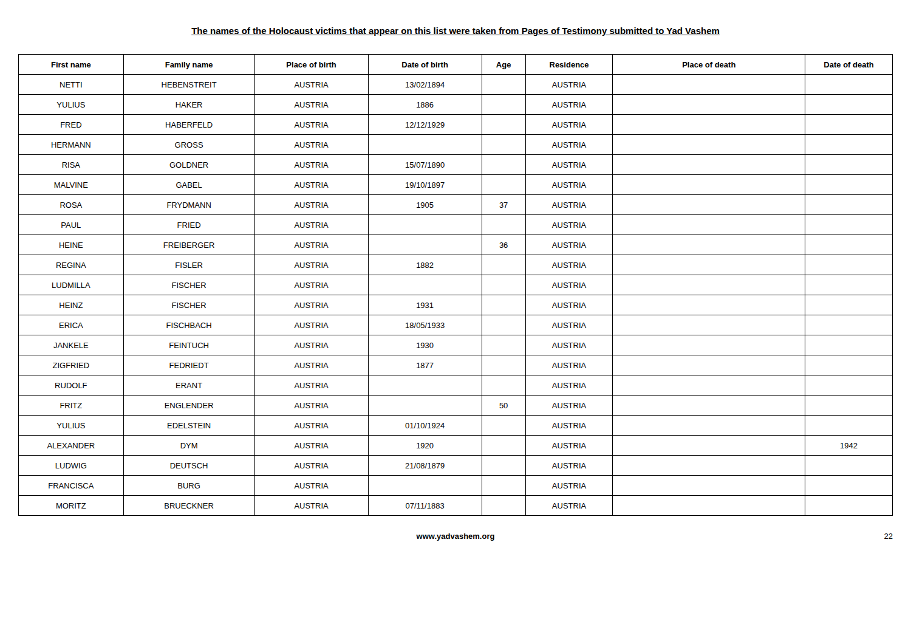The names of the Holocaust victims that appear on this list were taken from Pages of Testimony submitted to Yad Vashem
| First name | Family name | Place of birth | Date of birth | Age | Residence | Place of death | Date of death |
| --- | --- | --- | --- | --- | --- | --- | --- |
| NETTI | HEBENSTREIT | AUSTRIA | 13/02/1894 | | AUSTRIA | | |
| YULIUS | HAKER | AUSTRIA | 1886 | | AUSTRIA | | |
| FRED | HABERFELD | AUSTRIA | 12/12/1929 | | AUSTRIA | | |
| HERMANN | GROSS | AUSTRIA | | | AUSTRIA | | |
| RISA | GOLDNER | AUSTRIA | 15/07/1890 | | AUSTRIA | | |
| MALVINE | GABEL | AUSTRIA | 19/10/1897 | | AUSTRIA | | |
| ROSA | FRYDMANN | AUSTRIA | 1905 | 37 | AUSTRIA | | |
| PAUL | FRIED | AUSTRIA | | | AUSTRIA | | |
| HEINE | FREIBERGER | AUSTRIA | | 36 | AUSTRIA | | |
| REGINA | FISLER | AUSTRIA | 1882 | | AUSTRIA | | |
| LUDMILLA | FISCHER | AUSTRIA | | | AUSTRIA | | |
| HEINZ | FISCHER | AUSTRIA | 1931 | | AUSTRIA | | |
| ERICA | FISCHBACH | AUSTRIA | 18/05/1933 | | AUSTRIA | | |
| JANKELE | FEINTUCH | AUSTRIA | 1930 | | AUSTRIA | | |
| ZIGFRIED | FEDRIEDT | AUSTRIA | 1877 | | AUSTRIA | | |
| RUDOLF | ERANT | AUSTRIA | | | AUSTRIA | | |
| FRITZ | ENGLENDER | AUSTRIA | | 50 | AUSTRIA | | |
| YULIUS | EDELSTEIN | AUSTRIA | 01/10/1924 | | AUSTRIA | | |
| ALEXANDER | DYM | AUSTRIA | 1920 | | AUSTRIA | | 1942 |
| LUDWIG | DEUTSCH | AUSTRIA | 21/08/1879 | | AUSTRIA | | |
| FRANCISCA | BURG | AUSTRIA | | | AUSTRIA | | |
| MORITZ | BRUECKNER | AUSTRIA | 07/11/1883 | | AUSTRIA | | |
www.yadvashem.org 22